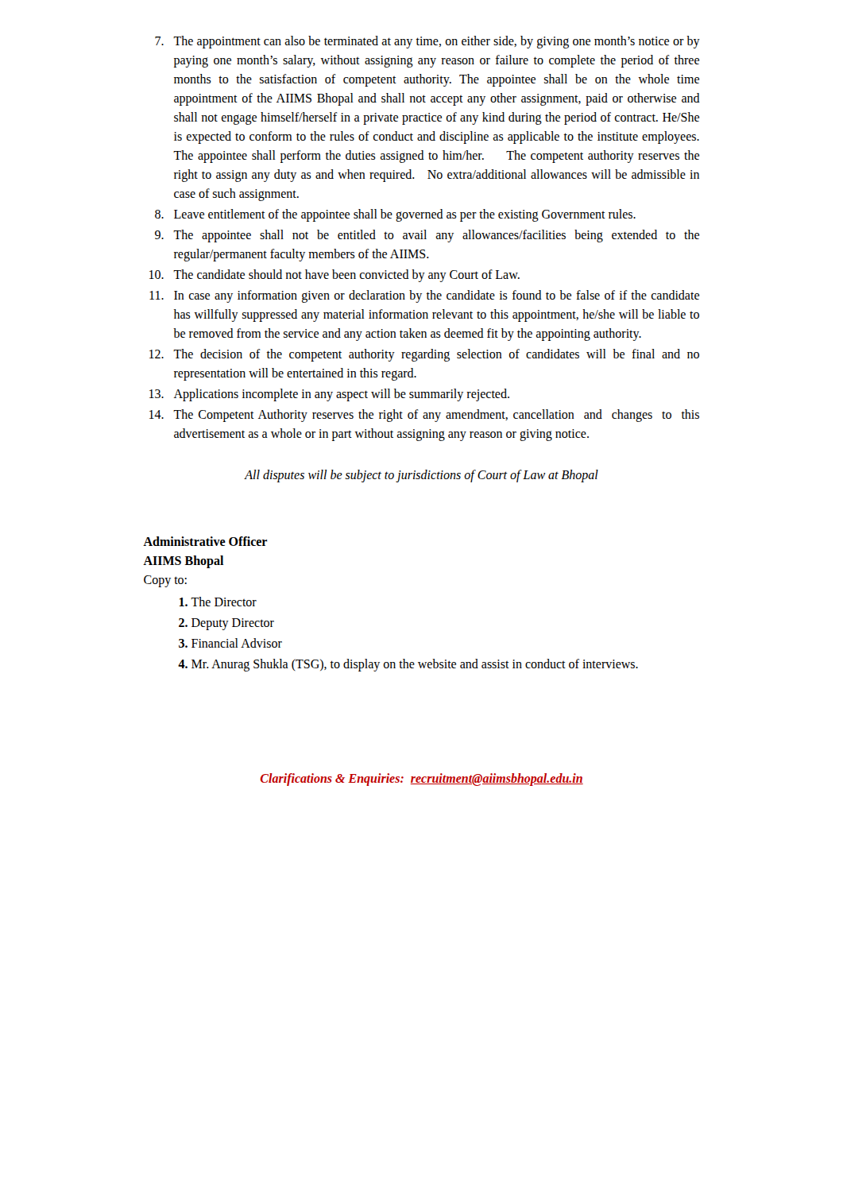The appointment can also be terminated at any time, on either side, by giving one month’s notice or by paying one month’s salary, without assigning any reason or failure to complete the period of three months to the satisfaction of competent authority. The appointee shall be on the whole time appointment of the AIIMS Bhopal and shall not accept any other assignment, paid or otherwise and shall not engage himself/herself in a private practice of any kind during the period of contract. He/She is expected to conform to the rules of conduct and discipline as applicable to the institute employees. The appointee shall perform the duties assigned to him/her. The competent authority reserves the right to assign any duty as and when required. No extra/additional allowances will be admissible in case of such assignment.
Leave entitlement of the appointee shall be governed as per the existing Government rules.
The appointee shall not be entitled to avail any allowances/facilities being extended to the regular/permanent faculty members of the AIIMS.
The candidate should not have been convicted by any Court of Law.
In case any information given or declaration by the candidate is found to be false of if the candidate has willfully suppressed any material information relevant to this appointment, he/she will be liable to be removed from the service and any action taken as deemed fit by the appointing authority.
The decision of the competent authority regarding selection of candidates will be final and no representation will be entertained in this regard.
Applications incomplete in any aspect will be summarily rejected.
The Competent Authority reserves the right of any amendment, cancellation and changes to this advertisement as a whole or in part without assigning any reason or giving notice.
All disputes will be subject to jurisdictions of Court of Law at Bhopal
Administrative Officer
AIIMS Bhopal
Copy to:
The Director
Deputy Director
Financial Advisor
Mr. Anurag Shukla (TSG), to display on the website and assist in conduct of interviews.
Clarifications & Enquiries: recruitment@aiimsbhopal.edu.in